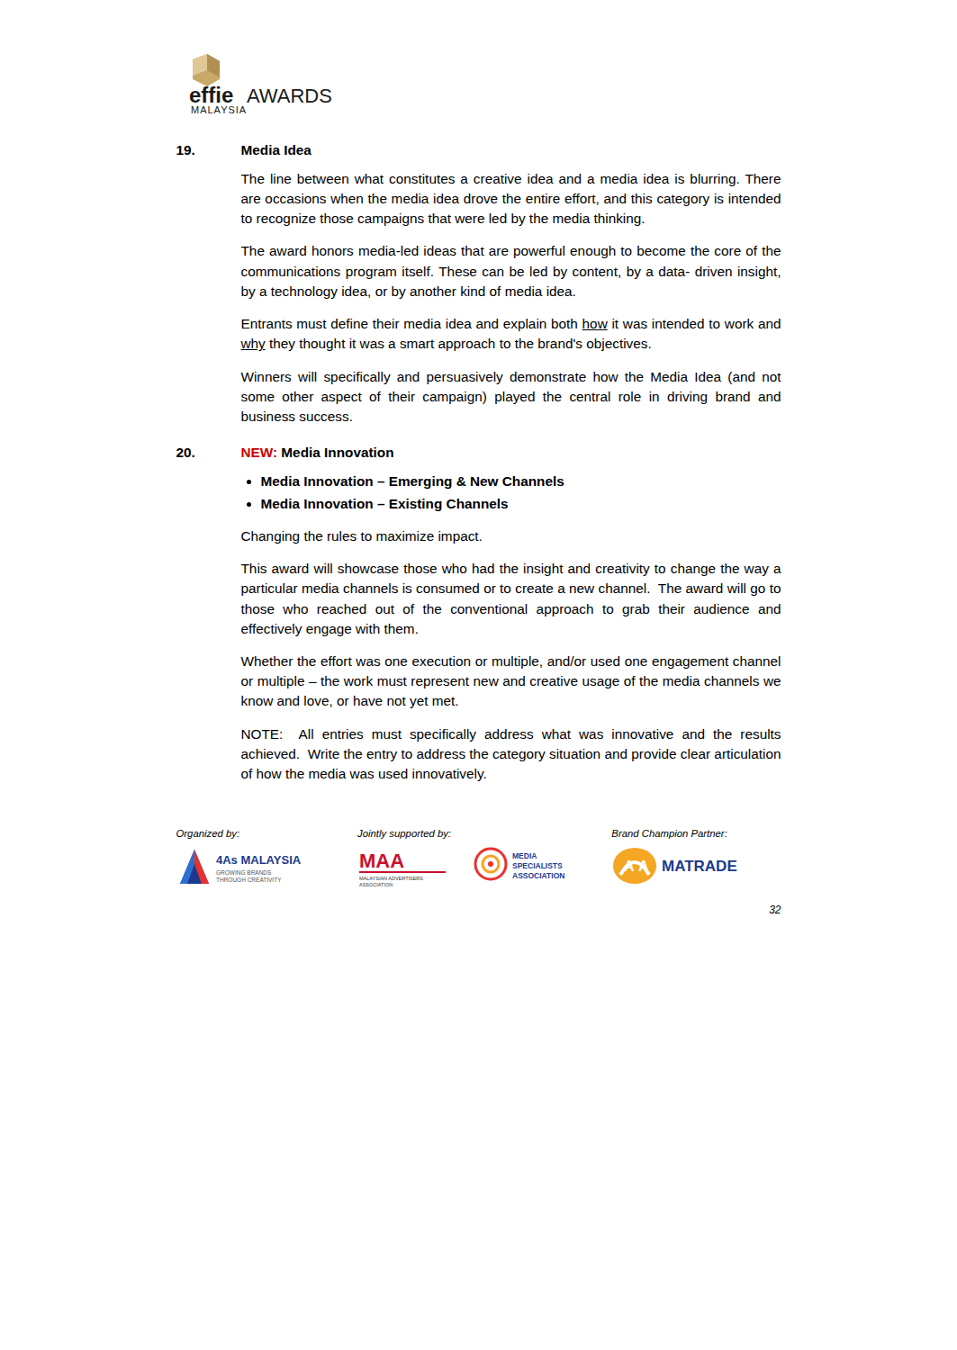effie AWARDS MALAYSIA
19.
Media Idea
The line between what constitutes a creative idea and a media idea is blurring. There are occasions when the media idea drove the entire effort, and this category is intended to recognize those campaigns that were led by the media thinking.
The award honors media-led ideas that are powerful enough to become the core of the communications program itself. These can be led by content, by a data- driven insight, by a technology idea, or by another kind of media idea.
Entrants must define their media idea and explain both how it was intended to work and why they thought it was a smart approach to the brand's objectives.
Winners will specifically and persuasively demonstrate how the Media Idea (and not some other aspect of their campaign) played the central role in driving brand and business success.
20.
NEW: Media Innovation
Media Innovation – Emerging & New Channels
Media Innovation – Existing Channels
Changing the rules to maximize impact.
This award will showcase those who had the insight and creativity to change the way a particular media channels is consumed or to create a new channel. The award will go to those who reached out of the conventional approach to grab their audience and effectively engage with them.
Whether the effort was one execution or multiple, and/or used one engagement channel or multiple – the work must represent new and creative usage of the media channels we know and love, or have not yet met.
NOTE: All entries must specifically address what was innovative and the results achieved. Write the entry to address the category situation and provide clear articulation of how the media was used innovatively.
Organized by:
Jointly supported by:
Brand Champion Partner:
4As MALAYSIA GROWING BRANDS THROUGH CREATIVITY
MAA MALAYSIAN ADVERTISERS ASSOCIATION MEDIA SPECIALISTS ASSOCIATION
A A MATRADE
32